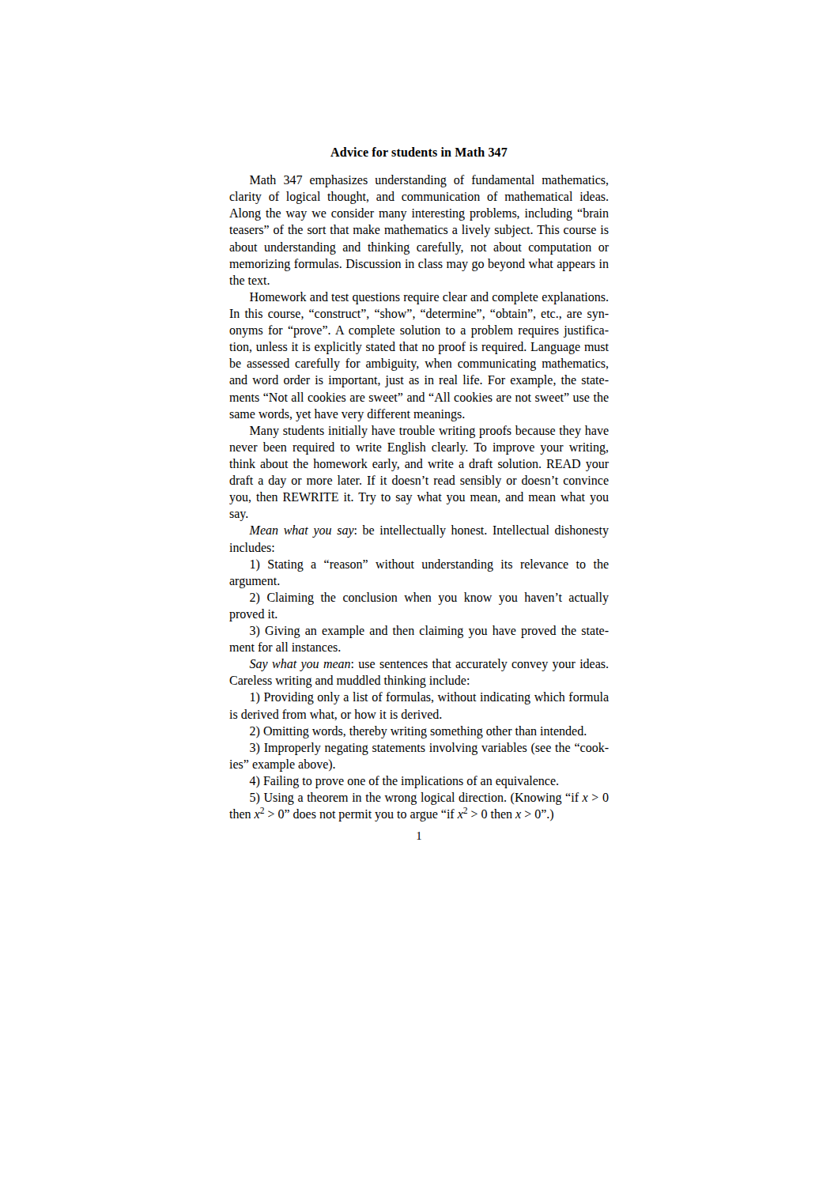Advice for students in Math 347
Math 347 emphasizes understanding of fundamental mathematics, clarity of logical thought, and communication of mathematical ideas. Along the way we consider many interesting problems, including “brain teasers” of the sort that make mathematics a lively subject. This course is about understanding and thinking carefully, not about computation or memorizing formulas. Discussion in class may go beyond what appears in the text.
Homework and test questions require clear and complete explanations. In this course, “construct”, “show”, “determine”, “obtain”, etc., are synonyms for “prove”. A complete solution to a problem requires justification, unless it is explicitly stated that no proof is required. Language must be assessed carefully for ambiguity, when communicating mathematics, and word order is important, just as in real life. For example, the statements “Not all cookies are sweet” and “All cookies are not sweet” use the same words, yet have very different meanings.
Many students initially have trouble writing proofs because they have never been required to write English clearly. To improve your writing, think about the homework early, and write a draft solution. READ your draft a day or more later. If it doesn’t read sensibly or doesn’t convince you, then REWRITE it. Try to say what you mean, and mean what you say.
Mean what you say: be intellectually honest. Intellectual dishonesty includes:
1) Stating a “reason” without understanding its relevance to the argument.
2) Claiming the conclusion when you know you haven’t actually proved it.
3) Giving an example and then claiming you have proved the statement for all instances.
Say what you mean: use sentences that accurately convey your ideas. Careless writing and muddled thinking include:
1) Providing only a list of formulas, without indicating which formula is derived from what, or how it is derived.
2) Omitting words, thereby writing something other than intended.
3) Improperly negating statements involving variables (see the “cookies” example above).
4) Failing to prove one of the implications of an equivalence.
5) Using a theorem in the wrong logical direction. (Knowing “if x > 0 then x2 > 0” does not permit you to argue “if x2 > 0 then x > 0”.)
1